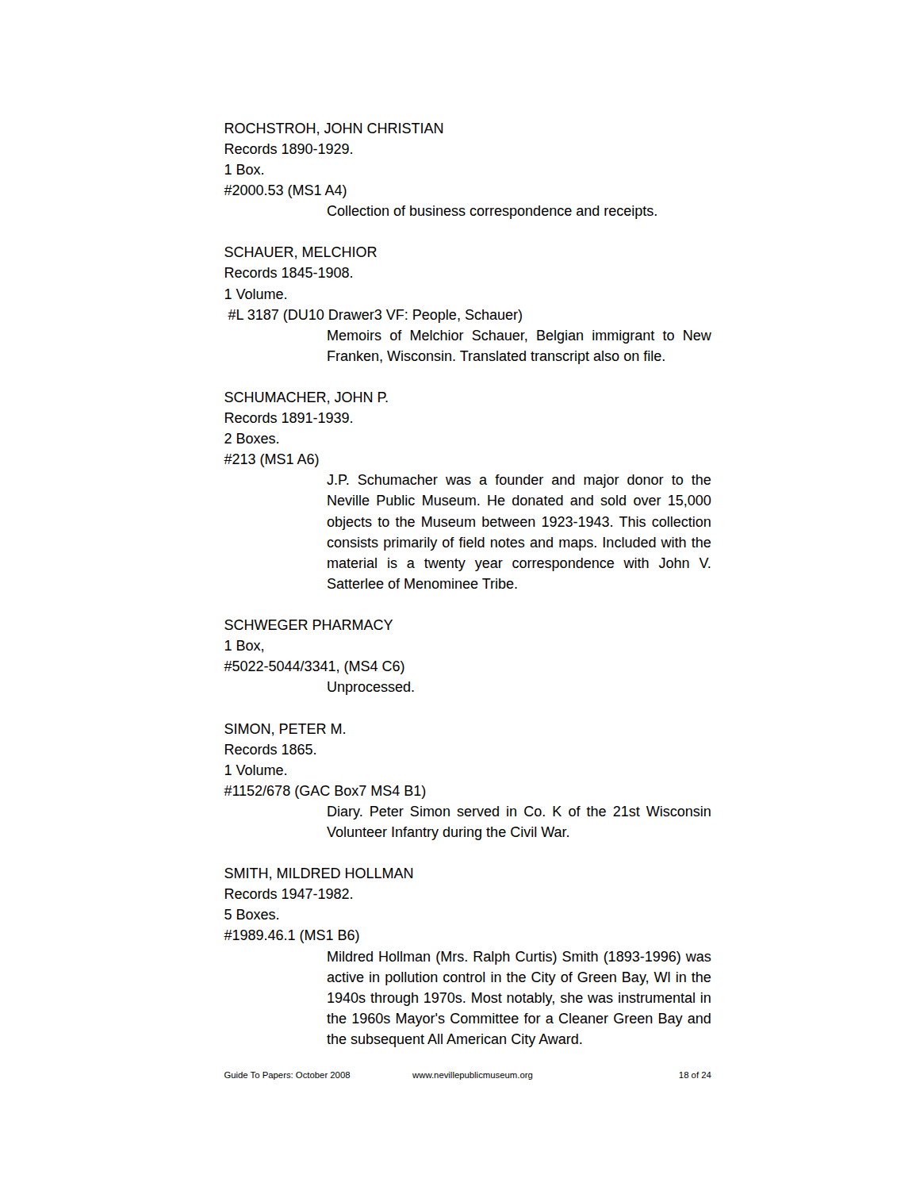ROCHSTROH, JOHN CHRISTIAN
Records 1890-1929.
1 Box.
#2000.53 (MS1 A4)
Collection of business correspondence and receipts.
SCHAUER, MELCHIOR
Records 1845-1908.
1 Volume.
#L 3187 (DU10 Drawer3 VF: People, Schauer)
Memoirs of Melchior Schauer, Belgian immigrant to New Franken, Wisconsin. Translated transcript also on file.
SCHUMACHER, JOHN P.
Records 1891-1939.
2 Boxes.
#213 (MS1 A6)
J.P. Schumacher was a founder and major donor to the Neville Public Museum. He donated and sold over 15,000 objects to the Museum between 1923-1943. This collection consists primarily of field notes and maps. Included with the material is a twenty year correspondence with John V. Satterlee of Menominee Tribe.
SCHWEGER PHARMACY
1 Box,
#5022-5044/3341, (MS4 C6)
Unprocessed.
SIMON, PETER M.
Records 1865.
1 Volume.
#1152/678 (GAC Box7 MS4 B1)
Diary. Peter Simon served in Co. K of the 21st Wisconsin Volunteer Infantry during the Civil War.
SMITH, MILDRED HOLLMAN
Records 1947-1982.
5 Boxes.
#1989.46.1 (MS1 B6)
Mildred Hollman (Mrs. Ralph Curtis) Smith (1893-1996) was active in pollution control in the City of Green Bay, Wl in the 1940s through 1970s. Most notably, she was instrumental in the 1960s Mayor's Committee for a Cleaner Green Bay and the subsequent All American City Award.
Guide To Papers: October 2008 www.nevillepublicmuseum.org 18 of 24